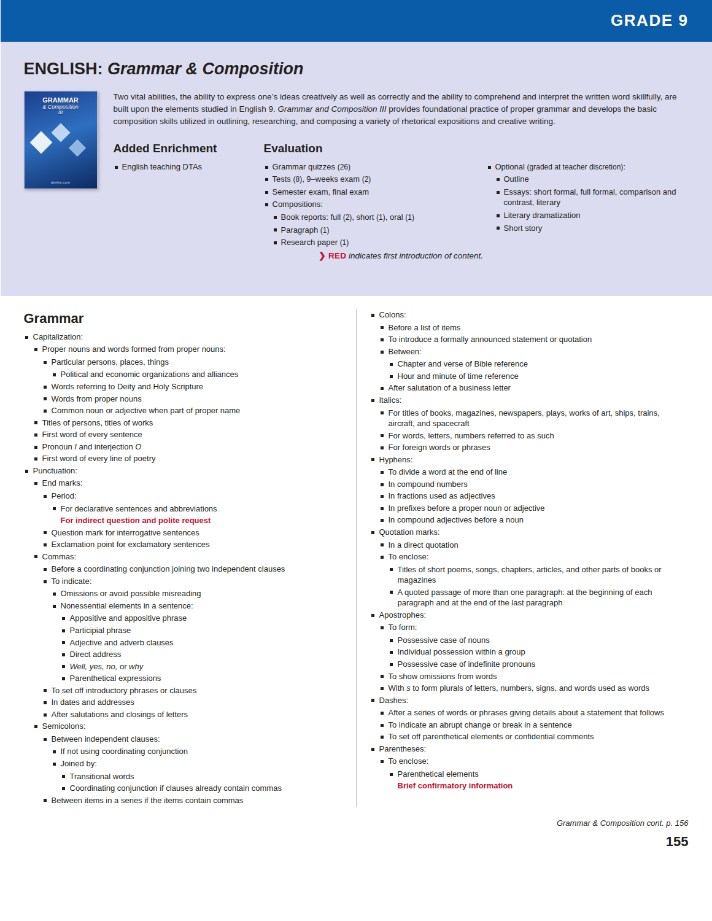GRADE 9
ENGLISH: Grammar & Composition
GRAMMAR& Composition III
abeka.com
Two vital abilities, the ability to express one’s ideas creatively as well as correctly and the ability to comprehend and interpret the written word skillfully, are built upon the elements studied in English 9. Grammar and Composition III provides foundational practice of proper grammar and develops the basic composition skills utilized in outlining, researching, and composing a variety of rhetorical expositions and creative writing.
Added Enrichment
English teaching DTAs
Evaluation
Grammar quizzes (26)
Tests (8), 9–weeks exam (2)
Semester exam, final exam
Compositions:
Book reports: full (2), short (1), oral (1)
Paragraph (1)
Research paper (1)
Optional (graded at teacher discretion):
Outline
Essays: short formal, full formal, comparison and contrast, literary
Literary dramatization
Short story
❯RED indicates first introduction of content.
Grammar
Capitalization:
Proper nouns and words formed from proper nouns:
Particular persons, places, things
Political and economic organizations and alliances
Words referring to Deity and Holy Scripture
Words from proper nouns
Common noun or adjective when part of proper name
Titles of persons, titles of works
First word of every sentence
Pronoun I and interjection O
First word of every line of poetry
Punctuation:
End marks:
Period:
For declarative sentences and abbreviations
For indirect question and polite request
Question mark for interrogative sentences
Exclamation point for exclamatory sentences
Commas:
Before a coordinating conjunction joining two independent clauses
To indicate:
Omissions or avoid possible misreading
Nonessential elements in a sentence:
Appositive and appositive phrase
Participial phrase
Adjective and adverb clauses
Direct address
Well, yes, no, or why
Parenthetical expressions
To set off introductory phrases or clauses
In dates and addresses
After salutations and closings of letters
Semicolons:
Between independent clauses:
If not using coordinating conjunction
Joined by:
Transitional words
Coordinating conjunction if clauses already contain commas
Between items in a series if the items contain commas
Colons:
Before a list of items
To introduce a formally announced statement or quotation
Between:
Chapter and verse of Bible reference
Hour and minute of time reference
After salutation of a business letter
Italics:
For titles of books, magazines, newspapers, plays, works of art, ships, trains, aircraft, and spacecraft
For words, letters, numbers referred to as such
For foreign words or phrases
Hyphens:
To divide a word at the end of line
In compound numbers
In fractions used as adjectives
In prefixes before a proper noun or adjective
In compound adjectives before a noun
Quotation marks:
In a direct quotation
To enclose:
Titles of short poems, songs, chapters, articles, and other parts of books or magazines
A quoted passage of more than one paragraph: at the beginning of each paragraph and at the end of the last paragraph
Apostrophes:
To form:
Possessive case of nouns
Individual possession within a group
Possessive case of indefinite pronouns
To show omissions from words
With s to form plurals of letters, numbers, signs, and words used as words
Dashes:
After a series of words or phrases giving details about a statement that follows
To indicate an abrupt change or break in a sentence
To set off parenthetical elements or confidential comments
Parentheses:
To enclose:
Parenthetical elements
Brief confirmatory information
Grammar & Composition cont. p. 156
155